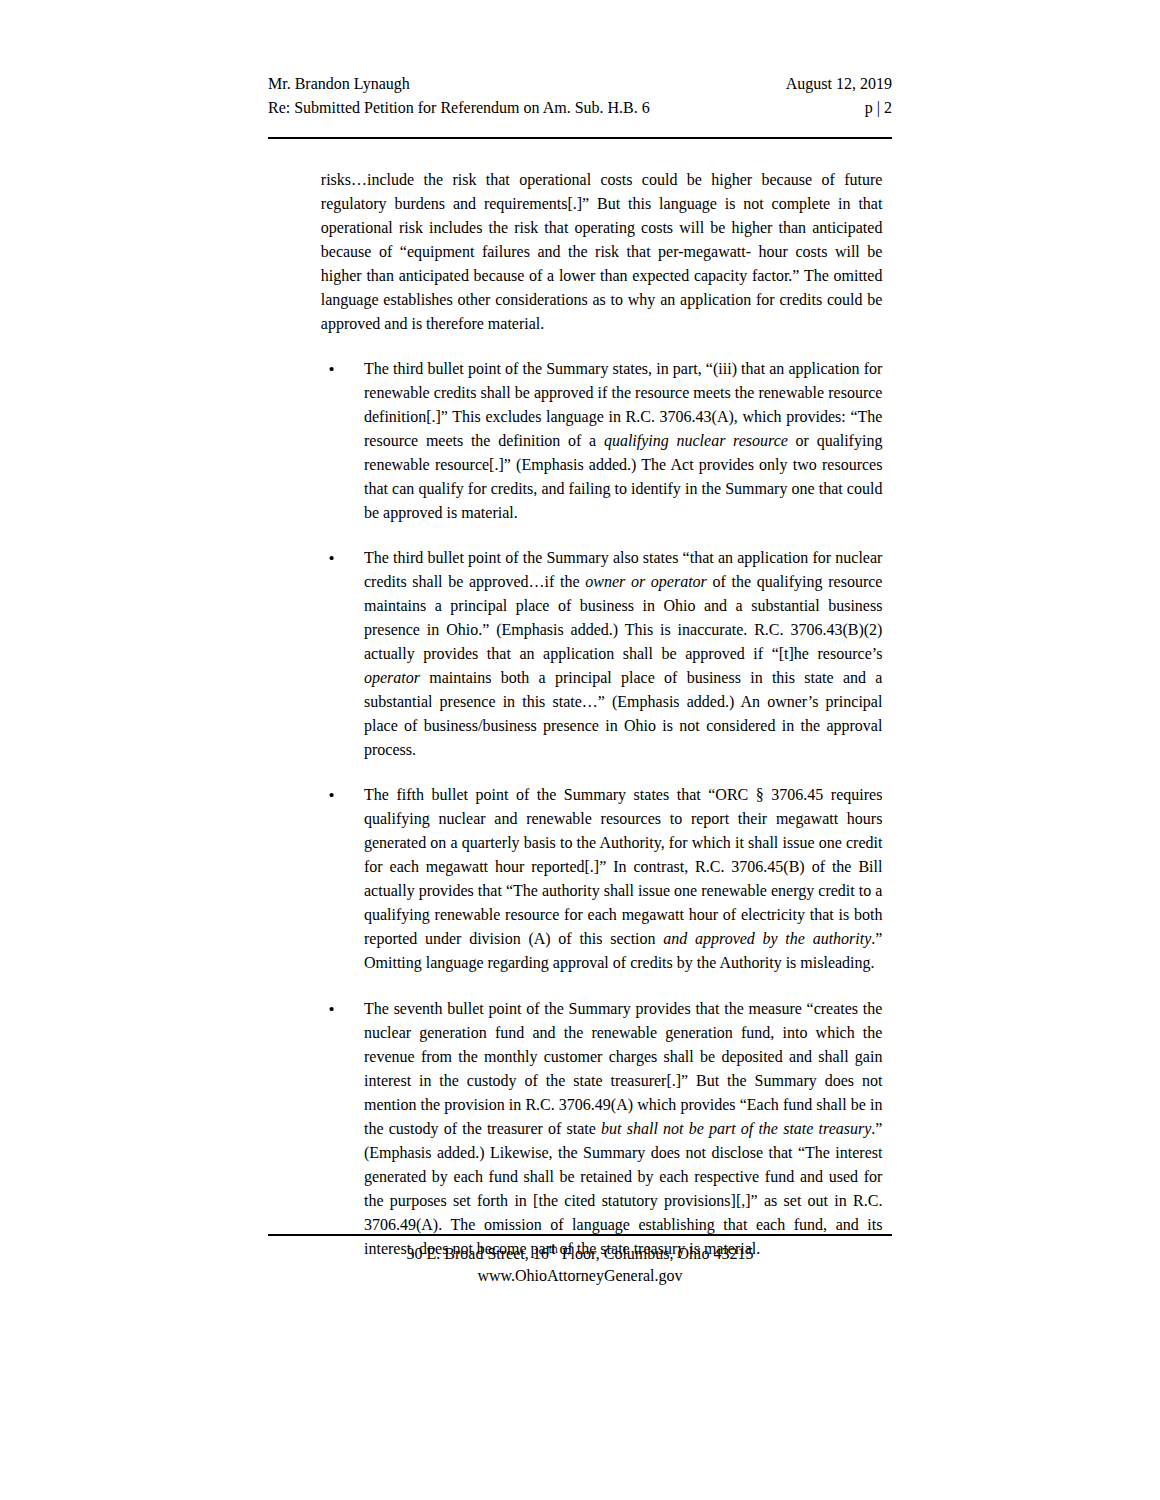Mr. Brandon Lynaugh
Re: Submitted Petition for Referendum on Am. Sub. H.B. 6
August 12, 2019
p | 2
risks…include the risk that operational costs could be higher because of future regulatory burdens and requirements[.]” But this language is not complete in that operational risk includes the risk that operating costs will be higher than anticipated because of “equipment failures and the risk that per-megawatt- hour costs will be higher than anticipated because of a lower than expected capacity factor.” The omitted language establishes other considerations as to why an application for credits could be approved and is therefore material.
The third bullet point of the Summary states, in part, “(iii) that an application for renewable credits shall be approved if the resource meets the renewable resource definition[.]” This excludes language in R.C. 3706.43(A), which provides: “The resource meets the definition of a qualifying nuclear resource or qualifying renewable resource[.]” (Emphasis added.) The Act provides only two resources that can qualify for credits, and failing to identify in the Summary one that could be approved is material.
The third bullet point of the Summary also states “that an application for nuclear credits shall be approved…if the owner or operator of the qualifying resource maintains a principal place of business in Ohio and a substantial business presence in Ohio.” (Emphasis added.) This is inaccurate. R.C. 3706.43(B)(2) actually provides that an application shall be approved if “[t]he resource’s operator maintains both a principal place of business in this state and a substantial presence in this state…” (Emphasis added.) An owner’s principal place of business/business presence in Ohio is not considered in the approval process.
The fifth bullet point of the Summary states that “ORC § 3706.45 requires qualifying nuclear and renewable resources to report their megawatt hours generated on a quarterly basis to the Authority, for which it shall issue one credit for each megawatt hour reported[.]” In contrast, R.C. 3706.45(B) of the Bill actually provides that “The authority shall issue one renewable energy credit to a qualifying renewable resource for each megawatt hour of electricity that is both reported under division (A) of this section and approved by the authority.” Omitting language regarding approval of credits by the Authority is misleading.
The seventh bullet point of the Summary provides that the measure “creates the nuclear generation fund and the renewable generation fund, into which the revenue from the monthly customer charges shall be deposited and shall gain interest in the custody of the state treasurer[.]” But the Summary does not mention the provision in R.C. 3706.49(A) which provides “Each fund shall be in the custody of the treasurer of state but shall not be part of the state treasury.” (Emphasis added.) Likewise, the Summary does not disclose that “The interest generated by each fund shall be retained by each respective fund and used for the purposes set forth in [the cited statutory provisions][,]” as set out in R.C. 3706.49(A). The omission of language establishing that each fund, and its interest, does not become part of the state treasury is material.
30 E. Broad Street, 16th Floor, Columbus, Ohio 43215
www.OhioAttorneyGeneral.gov